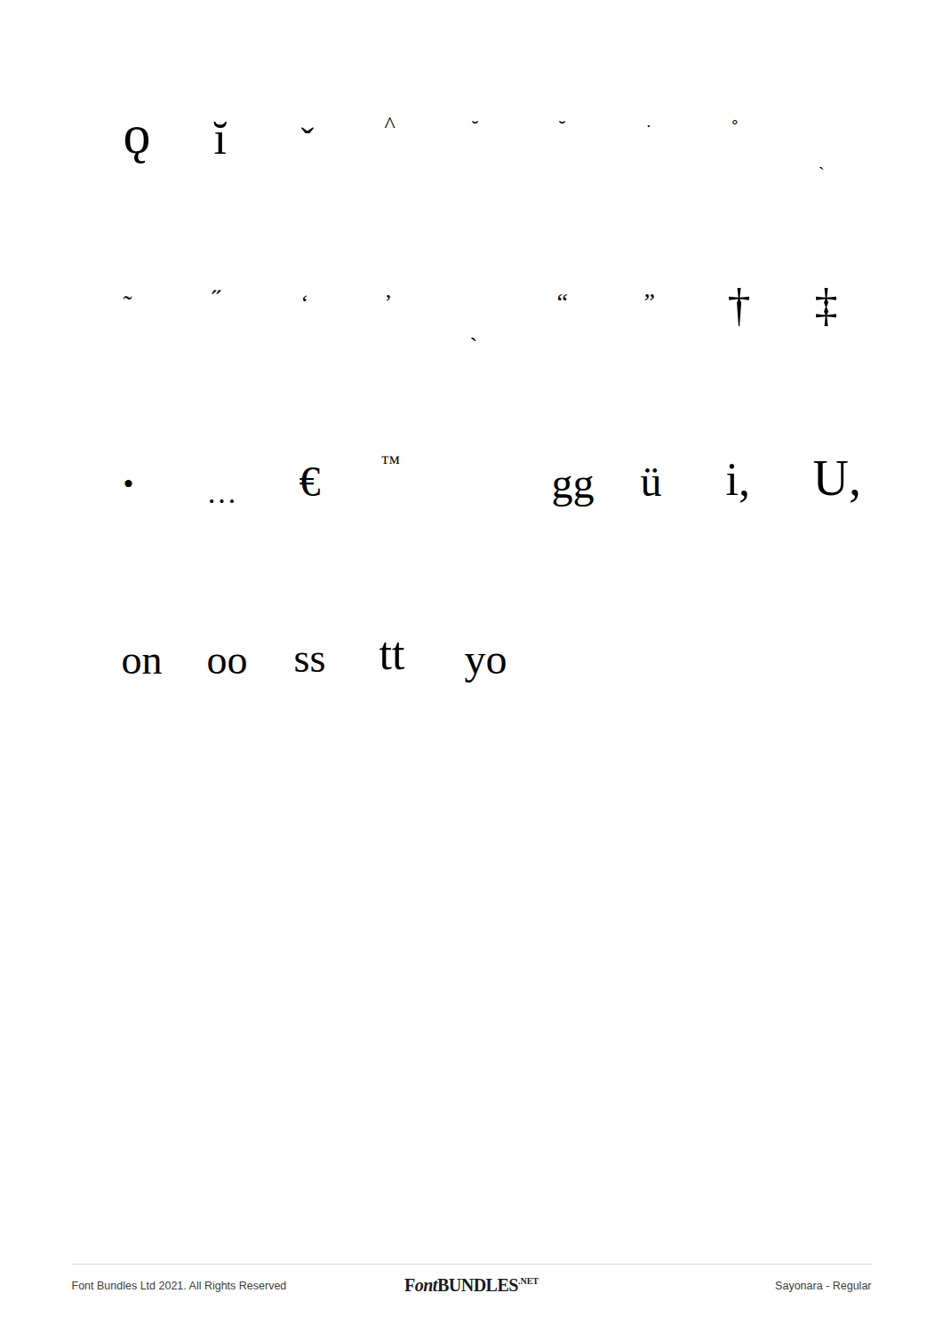ǫ
ĭ
ˇ
^
˘
˘
˙
˚
ˏ
˜
˝
ʻ
ʼ
ˎ
“
”
†
‡
•
…
€
™
gg
ü
i,
U,
on
oo
ss
tt
yo
Font Bundles Ltd 2021. All Rights Reserved
Font BUNDLES.NET
Sayonara - Regular